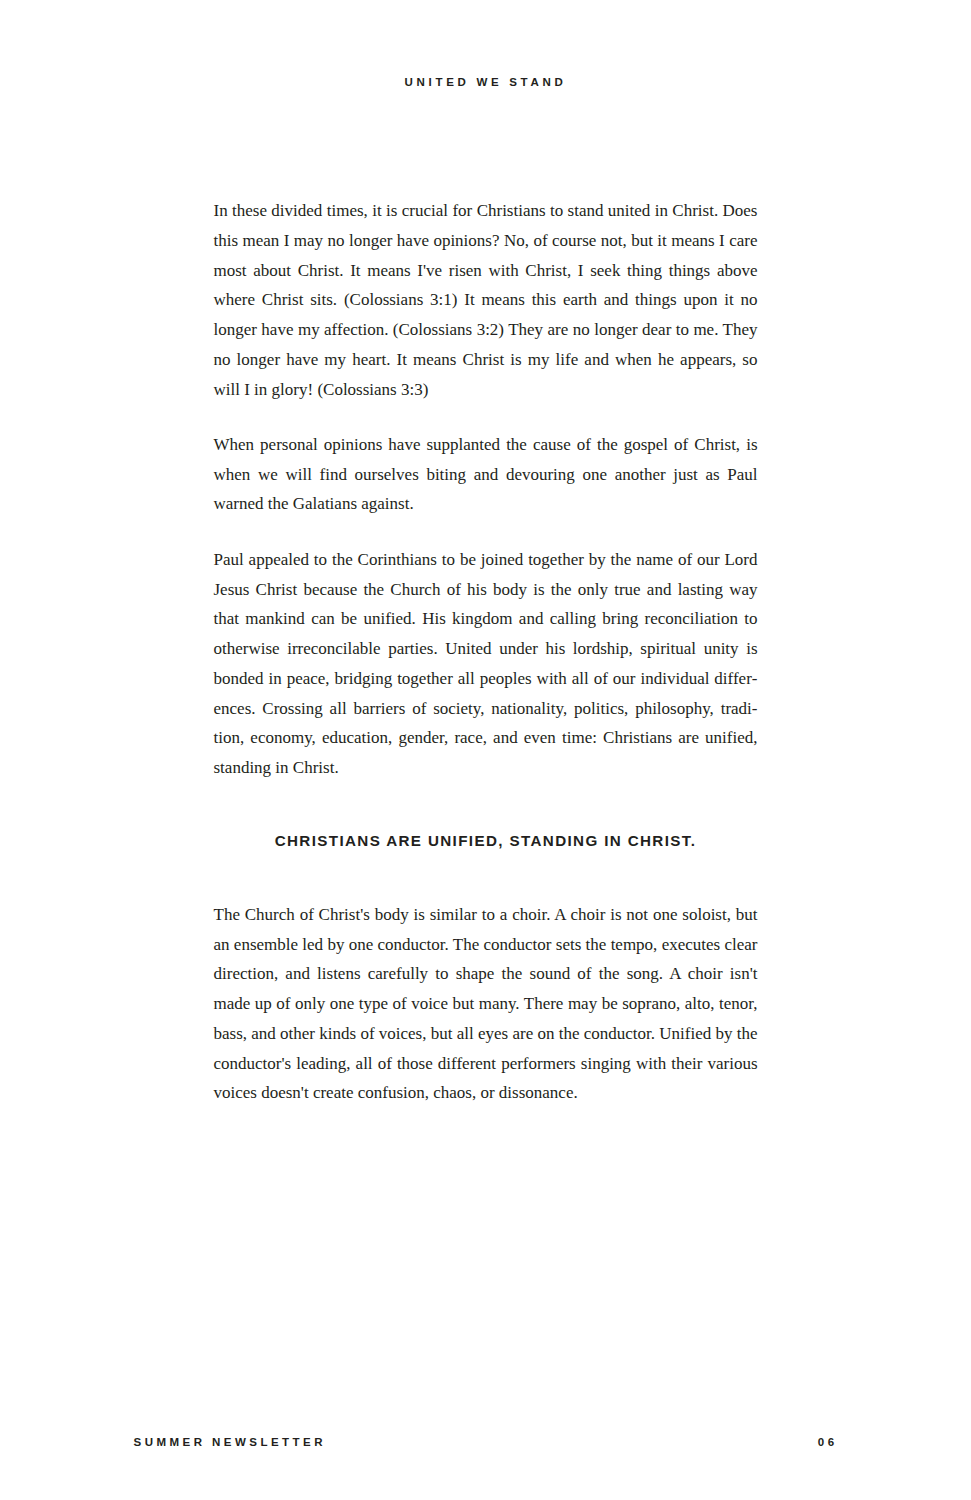United We Stand
In these divided times, it is crucial for Christians to stand united in Christ. Does this mean I may no longer have opinions? No, of course not, but it means I care most about Christ. It means I've risen with Christ, I seek thing things above where Christ sits. (Colossians 3:1) It means this earth and things upon it no longer have my affection. (Colossians 3:2) They are no longer dear to me. They no longer have my heart. It means Christ is my life and when he appears, so will I in glory! (Colossians 3:3)
When personal opinions have supplanted the cause of the gospel of Christ, is when we will find ourselves biting and devouring one another just as Paul warned the Galatians against.
Paul appealed to the Corinthians to be joined together by the name of our Lord Jesus Christ because the Church of his body is the only true and lasting way that mankind can be unified. His kingdom and calling bring reconciliation to otherwise irreconcilable parties. United under his lordship, spiritual unity is bonded in peace, bridging together all peoples with all of our individual differences. Crossing all barriers of society, nationality, politics, philosophy, tradition, economy, education, gender, race, and even time: Christians are unified, standing in Christ.
Christians are unified, standing in Christ.
The Church of Christ's body is similar to a choir. A choir is not one soloist, but an ensemble led by one conductor. The conductor sets the tempo, executes clear direction, and listens carefully to shape the sound of the song. A choir isn't made up of only one type of voice but many. There may be soprano, alto, tenor, bass, and other kinds of voices, but all eyes are on the conductor. Unified by the conductor's leading, all of those different performers singing with their various voices doesn't create confusion, chaos, or dissonance.
Summer Newsletter 06